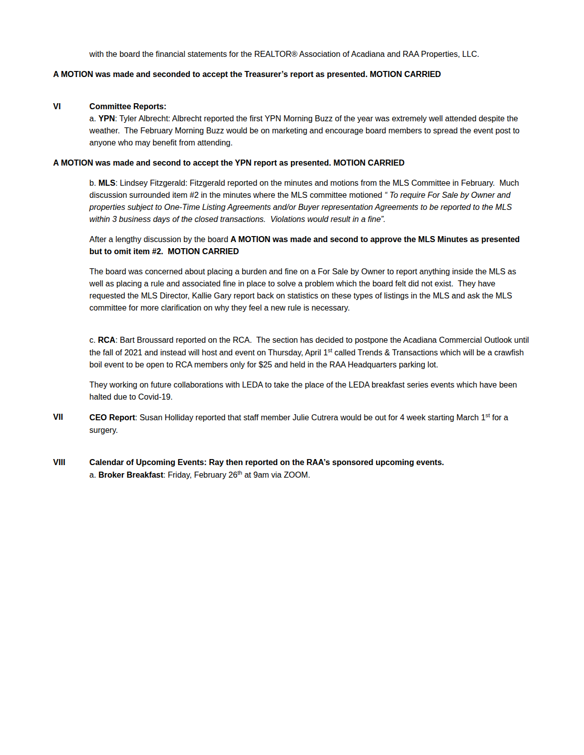with the board the financial statements for the REALTOR® Association of Acadiana and RAA Properties, LLC.
A MOTION was made and seconded to accept the Treasurer’s report as presented. MOTION CARRIED
VI
Committee Reports:
a. YPN: Tyler Albrecht: Albrecht reported the first YPN Morning Buzz of the year was extremely well attended despite the weather. The February Morning Buzz would be on marketing and encourage board members to spread the event post to anyone who may benefit from attending.
A MOTION was made and second to accept the YPN report as presented. MOTION CARRIED
b. MLS: Lindsey Fitzgerald: Fitzgerald reported on the minutes and motions from the MLS Committee in February. Much discussion surrounded item #2 in the minutes where the MLS committee motioned “ To require For Sale by Owner and properties subject to One-Time Listing Agreements and/or Buyer representation Agreements to be reported to the MLS within 3 business days of the closed transactions. Violations would result in a fine”.
After a lengthy discussion by the board A MOTION was made and second to approve the MLS Minutes as presented but to omit item #2. MOTION CARRIED
The board was concerned about placing a burden and fine on a For Sale by Owner to report anything inside the MLS as well as placing a rule and associated fine in place to solve a problem which the board felt did not exist. They have requested the MLS Director, Kallie Gary report back on statistics on these types of listings in the MLS and ask the MLS committee for more clarification on why they feel a new rule is necessary.
c. RCA: Bart Broussard reported on the RCA. The section has decided to postpone the Acadiana Commercial Outlook until the fall of 2021 and instead will host and event on Thursday, April 1st called Trends & Transactions which will be a crawfish boil event to be open to RCA members only for $25 and held in the RAA Headquarters parking lot.
They working on future collaborations with LEDA to take the place of the LEDA breakfast series events which have been halted due to Covid-19.
VII
CEO Report: Susan Holliday reported that staff member Julie Cutrera would be out for 4 week starting March 1st for a surgery.
VIII
Calendar of Upcoming Events: Ray then reported on the RAA’s sponsored upcoming events.
a. Broker Breakfast: Friday, February 26th at 9am via ZOOM.